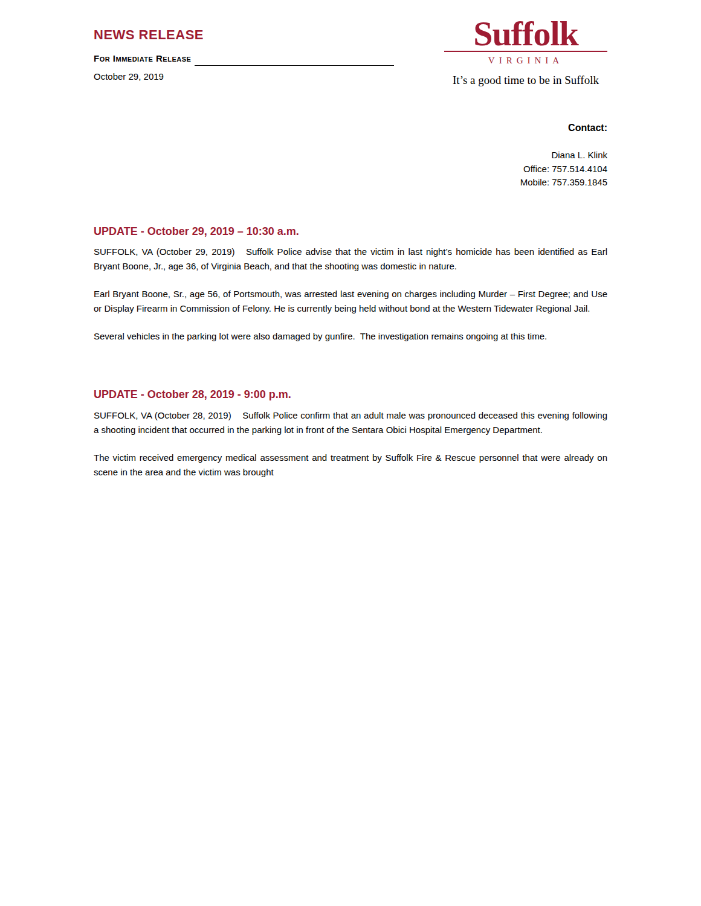NEWS RELEASE
For Immediate Release
October 29, 2019
Suffolk
VIRGINIA
It’s a good time to be in Suffolk
Contact:
Diana L. Klink
Office: 757.514.4104
Mobile: 757.359.1845
UPDATE - October 29, 2019 – 10:30 a.m.
SUFFOLK, VA (October 29, 2019) Suffolk Police advise that the victim in last night’s homicide has been identified as Earl Bryant Boone, Jr., age 36, of Virginia Beach, and that the shooting was domestic in nature.
Earl Bryant Boone, Sr., age 56, of Portsmouth, was arrested last evening on charges including Murder – First Degree; and Use or Display Firearm in Commission of Felony. He is currently being held without bond at the Western Tidewater Regional Jail.
Several vehicles in the parking lot were also damaged by gunfire. The investigation remains ongoing at this time.
UPDATE - October 28, 2019 - 9:00 p.m.
SUFFOLK, VA (October 28, 2019) Suffolk Police confirm that an adult male was pronounced deceased this evening following a shooting incident that occurred in the parking lot in front of the Sentara Obici Hospital Emergency Department.
The victim received emergency medical assessment and treatment by Suffolk Fire & Rescue personnel that were already on scene in the area and the victim was brought